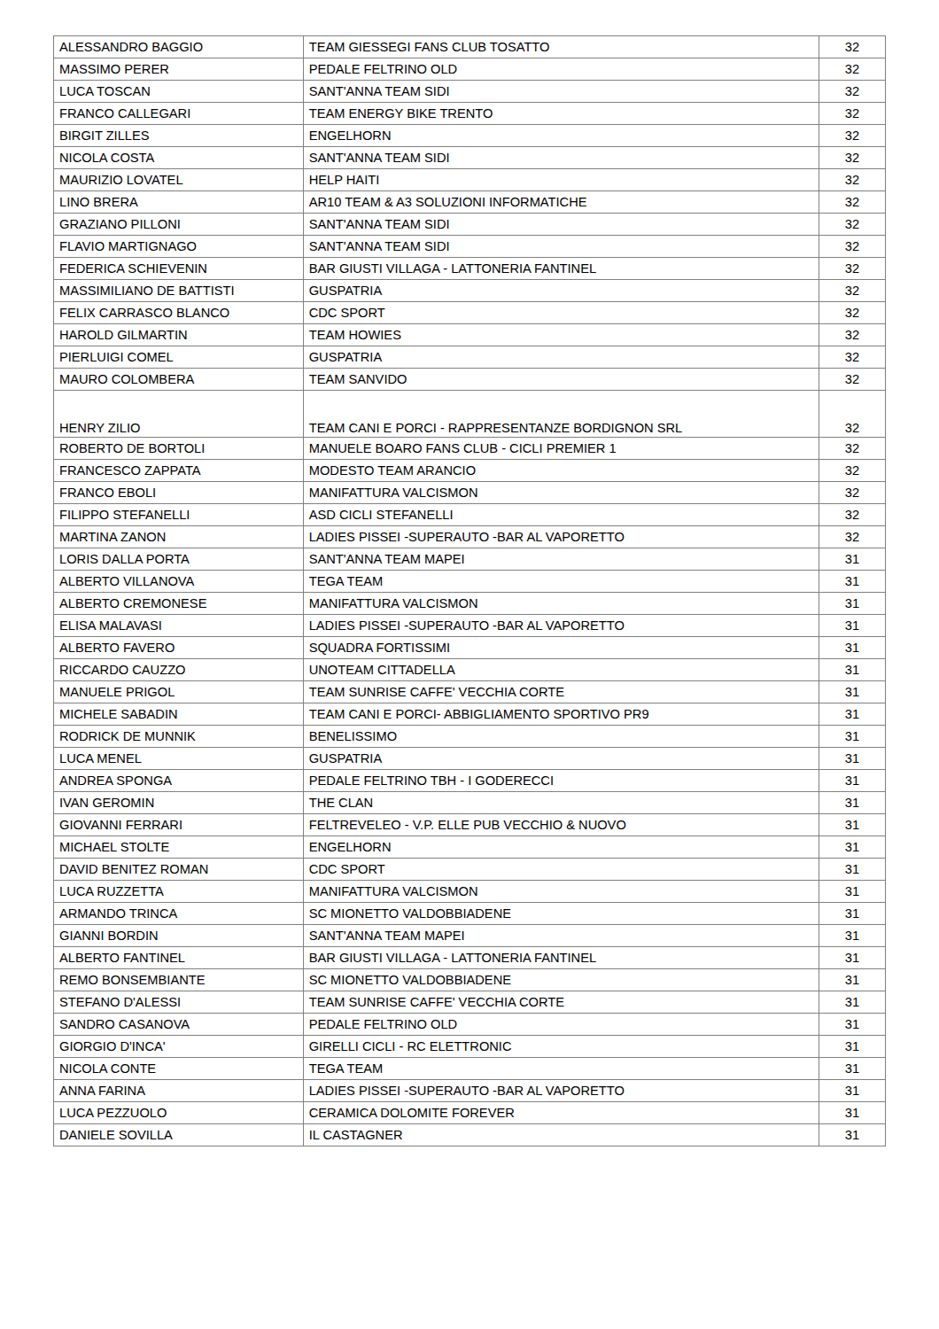| ALESSANDRO BAGGIO | TEAM GIESSEGI FANS CLUB TOSATTO | 32 |
| MASSIMO PERER | PEDALE FELTRINO OLD | 32 |
| LUCA TOSCAN | SANT'ANNA TEAM SIDI | 32 |
| FRANCO CALLEGARI | TEAM ENERGY BIKE TRENTO | 32 |
| BIRGIT ZILLES | ENGELHORN | 32 |
| NICOLA COSTA | SANT'ANNA TEAM SIDI | 32 |
| MAURIZIO LOVATEL | HELP HAITI | 32 |
| LINO BRERA | AR10 TEAM & A3 SOLUZIONI INFORMATICHE | 32 |
| GRAZIANO PILLONI | SANT'ANNA TEAM SIDI | 32 |
| FLAVIO MARTIGNAGO | SANT'ANNA TEAM SIDI | 32 |
| FEDERICA SCHIEVENIN | BAR GIUSTI VILLAGA - LATTONERIA FANTINEL | 32 |
| MASSIMILIANO DE BATTISTI | GUSPATRIA | 32 |
| FELIX CARRASCO BLANCO | CDC SPORT | 32 |
| HAROLD GILMARTIN | TEAM HOWIES | 32 |
| PIERLUIGI COMEL | GUSPATRIA | 32 |
| MAURO COLOMBERA | TEAM SANVIDO | 32 |
| HENRY ZILIO | TEAM CANI E PORCI - RAPPRESENTANZE BORDIGNON SRL | 32 |
| ROBERTO DE BORTOLI | MANUELE BOARO FANS CLUB - CICLI PREMIER 1 | 32 |
| FRANCESCO ZAPPATA | MODESTO TEAM ARANCIO | 32 |
| FRANCO EBOLI | MANIFATTURA VALCISMON | 32 |
| FILIPPO STEFANELLI | ASD CICLI STEFANELLI | 32 |
| MARTINA ZANON | LADIES PISSEI -SUPERAUTO -BAR AL VAPORETTO | 32 |
| LORIS DALLA PORTA | SANT'ANNA TEAM MAPEI | 31 |
| ALBERTO VILLANOVA | TEGA TEAM | 31 |
| ALBERTO CREMONESE | MANIFATTURA VALCISMON | 31 |
| ELISA MALAVASI | LADIES PISSEI -SUPERAUTO -BAR AL VAPORETTO | 31 |
| ALBERTO FAVERO | SQUADRA FORTISSIMI | 31 |
| RICCARDO CAUZZO | UNOTEAM CITTADELLA | 31 |
| MANUELE PRIGOL | TEAM SUNRISE CAFFE' VECCHIA CORTE | 31 |
| MICHELE SABADIN | TEAM CANI E PORCI- ABBIGLIAMENTO SPORTIVO PR9 | 31 |
| RODRICK DE MUNNIK | BENELISSIMO | 31 |
| LUCA MENEL | GUSPATRIA | 31 |
| ANDREA SPONGA | PEDALE FELTRINO TBH - I GODERECCI | 31 |
| IVAN GEROMIN | THE CLAN | 31 |
| GIOVANNI FERRARI | FELTREVELEO - V.P. ELLE PUB VECCHIO & NUOVO | 31 |
| MICHAEL STOLTE | ENGELHORN | 31 |
| DAVID BENITEZ ROMAN | CDC SPORT | 31 |
| LUCA RUZZETTA | MANIFATTURA VALCISMON | 31 |
| ARMANDO TRINCA | SC MIONETTO VALDOBBIADENE | 31 |
| GIANNI BORDIN | SANT'ANNA TEAM MAPEI | 31 |
| ALBERTO FANTINEL | BAR GIUSTI VILLAGA - LATTONERIA FANTINEL | 31 |
| REMO BONSEMBIANTE | SC MIONETTO VALDOBBIADENE | 31 |
| STEFANO D'ALESSI | TEAM SUNRISE CAFFE' VECCHIA CORTE | 31 |
| SANDRO CASANOVA | PEDALE FELTRINO OLD | 31 |
| GIORGIO D'INCA' | GIRELLI CICLI - RC ELETTRONIC | 31 |
| NICOLA CONTE | TEGA TEAM | 31 |
| ANNA FARINA | LADIES PISSEI -SUPERAUTO -BAR AL VAPORETTO | 31 |
| LUCA PEZZUOLO | CERAMICA DOLOMITE FOREVER | 31 |
| DANIELE SOVILLA | IL CASTAGNER | 31 |